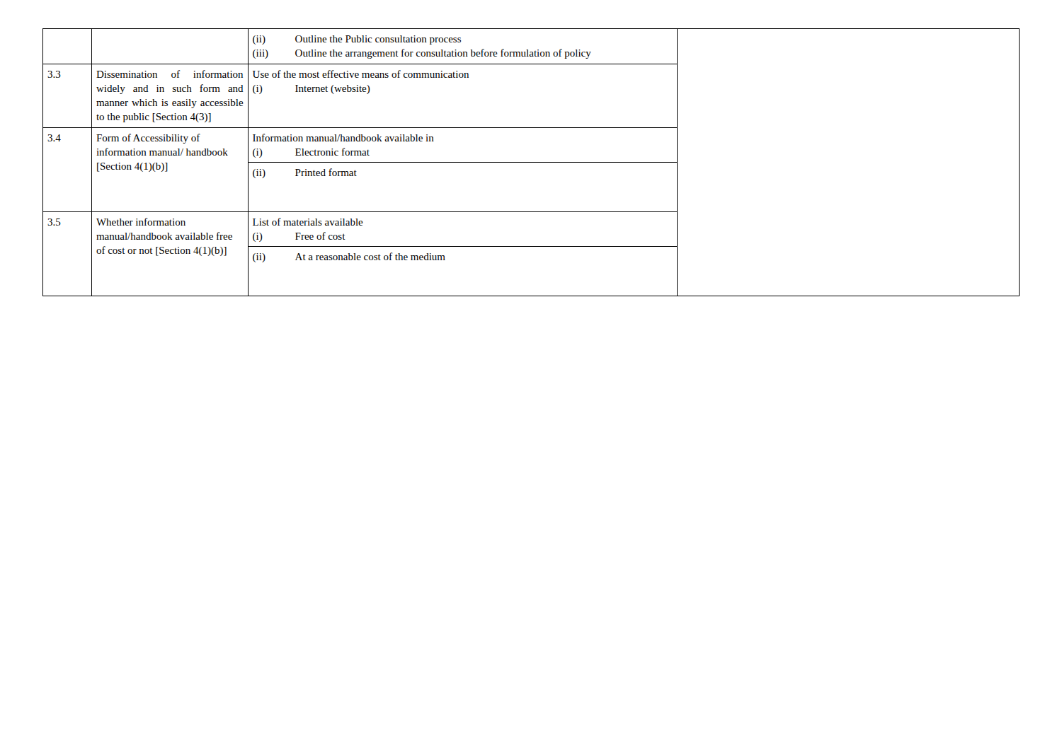| | | (ii) Outline the Public consultation process (iii) Outline the arrangement for consultation before formulation of policy | |
| 3.3 | Dissemination of information widely and in such form and manner which is easily accessible to the public [Section 4(3)] | Use of the most effective means of communication (i) Internet (website) |
| 3.4 | Form of Accessibility of information manual/ handbook [Section 4(1)(b)] | Information manual/handbook available in (i) Electronic format |
| (ii) Printed format |
| 3.5 | Whether information manual/handbook available free of cost or not [Section 4(1)(b)] | List of materials available (i) Free of cost |
| (ii) At a reasonable cost of the medium |